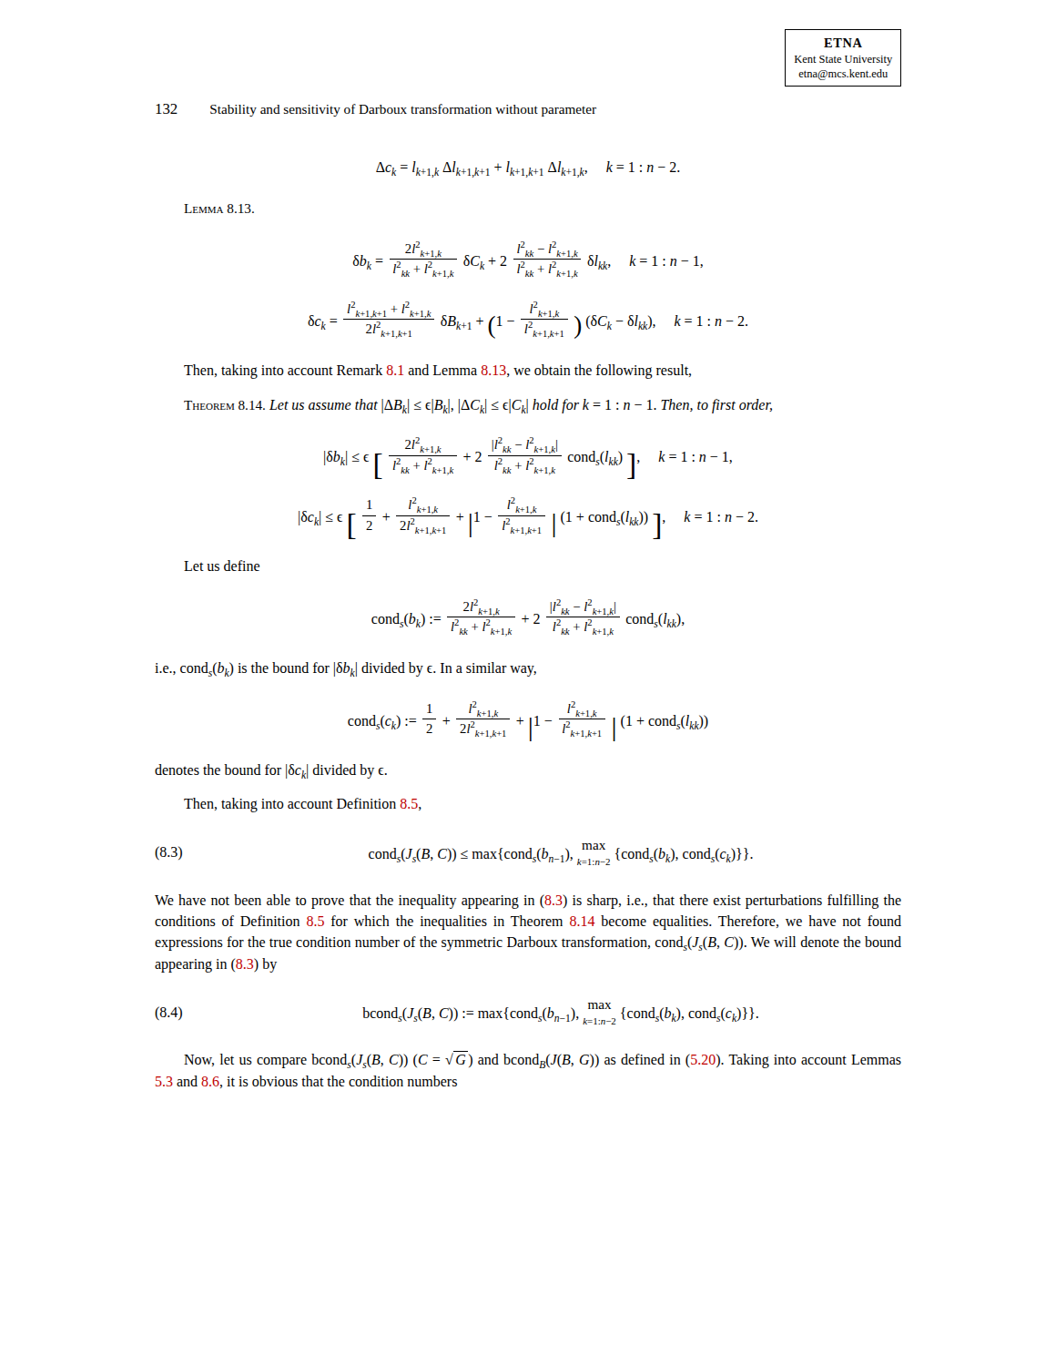ETNA
Kent State University
etna@mcs.kent.edu
132 Stability and sensitivity of Darboux transformation without parameter
Δck = lk+1,k Δlk+1,k+1 + lk+1,k+1 Δlk+1,k, k = 1 : n − 2.
Lemma 8.13.
δbk = 2l2k+1,k l2kk + l2k+1,k δCk + 2 l2kk − l2k+1,k l2kk + l2k+1,k δlkk, k = 1 : n − 1,
δck = l2k+1,k+1 + l2k+1,k 2l2k+1,k+1 δBk+1 + (1 − l2k+1,k l2k+1,k+1 ) (δCk − δlkk), k = 1 : n − 2.
Then, taking into account Remark 8.1 and Lemma 8.13, we obtain the following result,
Theorem 8.14. Let us assume that |ΔBk| ≤ ϵ|Bk|, |ΔCk| ≤ ϵ|Ck| hold for k = 1 : n − 1. Then, to first order,
|δbk| ≤ ϵ [ 2l2k+1,k l2kk + l2k+1,k + 2 |l2kk − l2k+1,k|l2kk + l2k+1,k conds(lkk) ], k = 1 : n − 1,
|δck| ≤ ϵ [ 12 + l2k+1,k 2l2k+1,k+1 + |1 − l2k+1,k l2k+1,k+1 | (1 + conds(lkk)) ], k = 1 : n − 2.
Let us define
conds(bk) := 2l2k+1,k l2kk + l2k+1,k + 2 |l2kk − l2k+1,k|l2kk + l2k+1,k conds(lkk),
i.e., conds(bk) is the bound for |δbk| divided by ϵ. In a similar way,
conds(ck) := 12 + l2k+1,k 2l2k+1,k+1 + |1 − l2k+1,k l2k+1,k+1 | (1 + conds(lkk))
denotes the bound for |δck| divided by ϵ.
Then, taking into account Definition 8.5,
(8.3) conds(Js(B, C)) ≤ max{conds(bn−1), max k=1:n−2 {conds(bk), conds(ck)}}.
We have not been able to prove that the inequality appearing in (8.3) is sharp, i.e., that there exist perturbations fulfilling the conditions of Definition 8.5 for which the inequalities in Theorem 8.14 become equalities. Therefore, we have not found expressions for the true condition number of the symmetric Darboux transformation, conds(Js(B, C)). We will denote the bound appearing in (8.3) by
(8.4) bconds(Js(B, C)) := max{conds(bn−1), max k=1:n−2 {conds(bk), conds(ck)}}.
Now, let us compare bconds(Js(B, C)) (C = √G) and bcondB(J(B, G)) as defined in (5.20). Taking into account Lemmas 5.3 and 8.6, it is obvious that the condition numbers